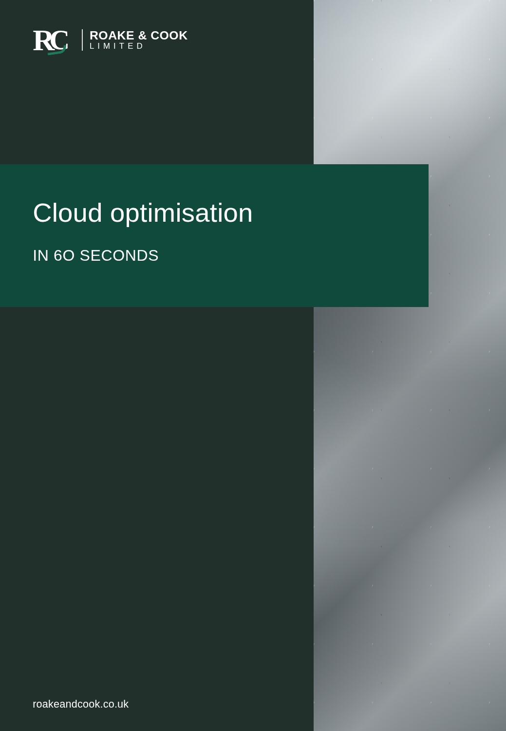R C
ROAKE & COOK
LIMITED
Cloud optimisation
IN 6O SECONDS
roakeandcook.co.uk